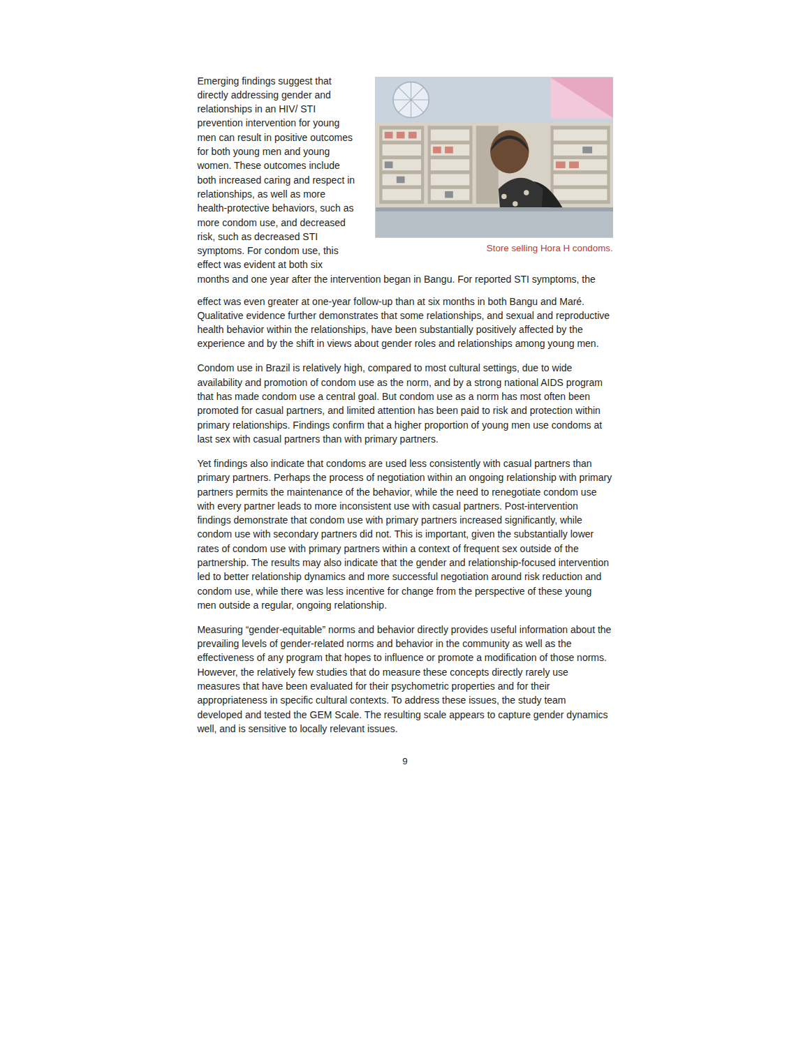INSTITUTO PROMUNDO
Store selling Hora H condoms.
Emerging findings suggest that directly addressing gender and relationships in an HIV/ STI prevention intervention for young men can result in positive outcomes for both young men and young women. These outcomes include both increased caring and respect in relationships, as well as more health-protective behaviors, such as more condom use, and decreased risk, such as decreased STI symptoms. For condom use, this effect was evident at both six months and one year after the intervention began in Bangu. For reported STI symptoms, the
effect was even greater at one-year follow-up than at six months in both Bangu and Maré. Qualitative evidence further demonstrates that some relationships, and sexual and reproductive health behavior within the relationships, have been substantially positively affected by the experience and by the shift in views about gender roles and relationships among young men.
Condom use in Brazil is relatively high, compared to most cultural settings, due to wide availability and promotion of condom use as the norm, and by a strong national AIDS program that has made condom use a central goal. But condom use as a norm has most often been promoted for casual partners, and limited attention has been paid to risk and protection within primary relationships. Findings confirm that a higher proportion of young men use condoms at last sex with casual partners than with primary partners.
Yet findings also indicate that condoms are used less consistently with casual partners than primary partners. Perhaps the process of negotiation within an ongoing relationship with primary partners permits the maintenance of the behavior, while the need to renegotiate condom use with every partner leads to more inconsistent use with casual partners. Post-intervention findings demonstrate that condom use with primary partners increased significantly, while condom use with secondary partners did not. This is important, given the substantially lower rates of condom use with primary partners within a context of frequent sex outside of the partnership. The results may also indicate that the gender and relationship-focused intervention led to better relationship dynamics and more successful negotiation around risk reduction and condom use, while there was less incentive for change from the perspective of these young men outside a regular, ongoing relationship.
Measuring “gender-equitable” norms and behavior directly provides useful information about the prevailing levels of gender-related norms and behavior in the community as well as the effectiveness of any program that hopes to influence or promote a modification of those norms. However, the relatively few studies that do measure these concepts directly rarely use measures that have been evaluated for their psychometric properties and for their appropriateness in specific cultural contexts. To address these issues, the study team developed and tested the GEM Scale. The resulting scale appears to capture gender dynamics well, and is sensitive to locally relevant issues.
9